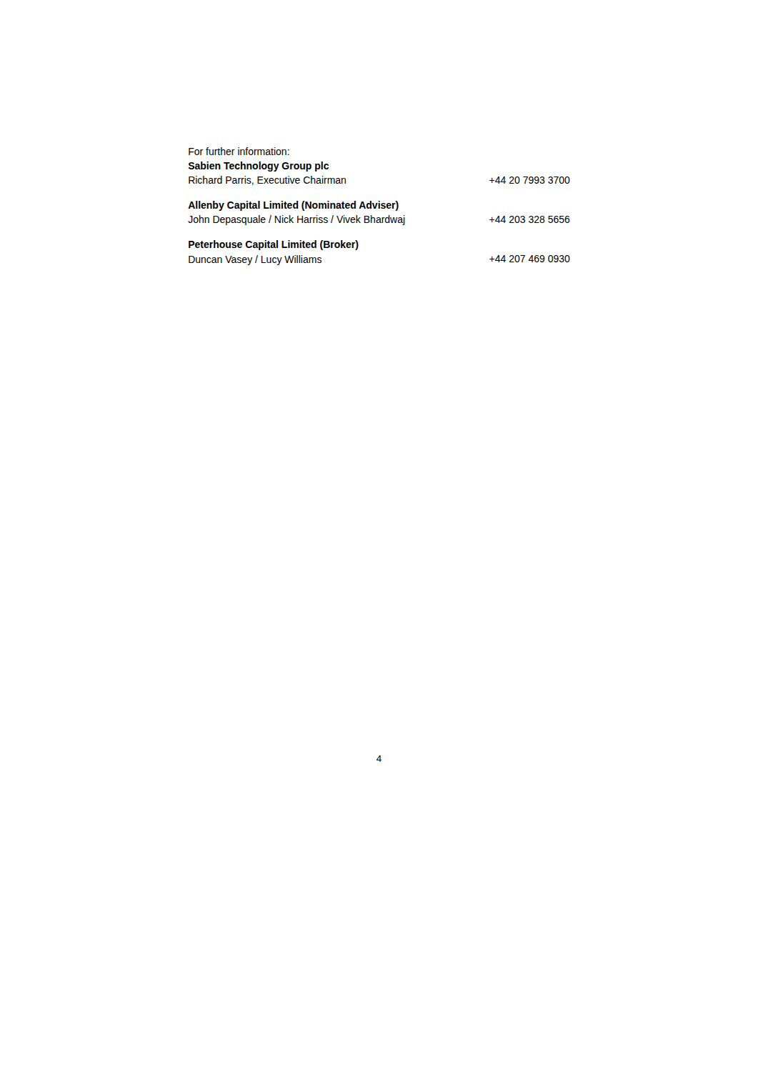For further information:
Sabien Technology Group plc
Richard Parris, Executive Chairman
+44 20 7993 3700
Allenby Capital Limited (Nominated Adviser)
John Depasquale / Nick Harriss / Vivek Bhardwaj
+44 203 328 5656
Peterhouse Capital Limited (Broker)
Duncan Vasey / Lucy Williams
+44 207 469 0930
4